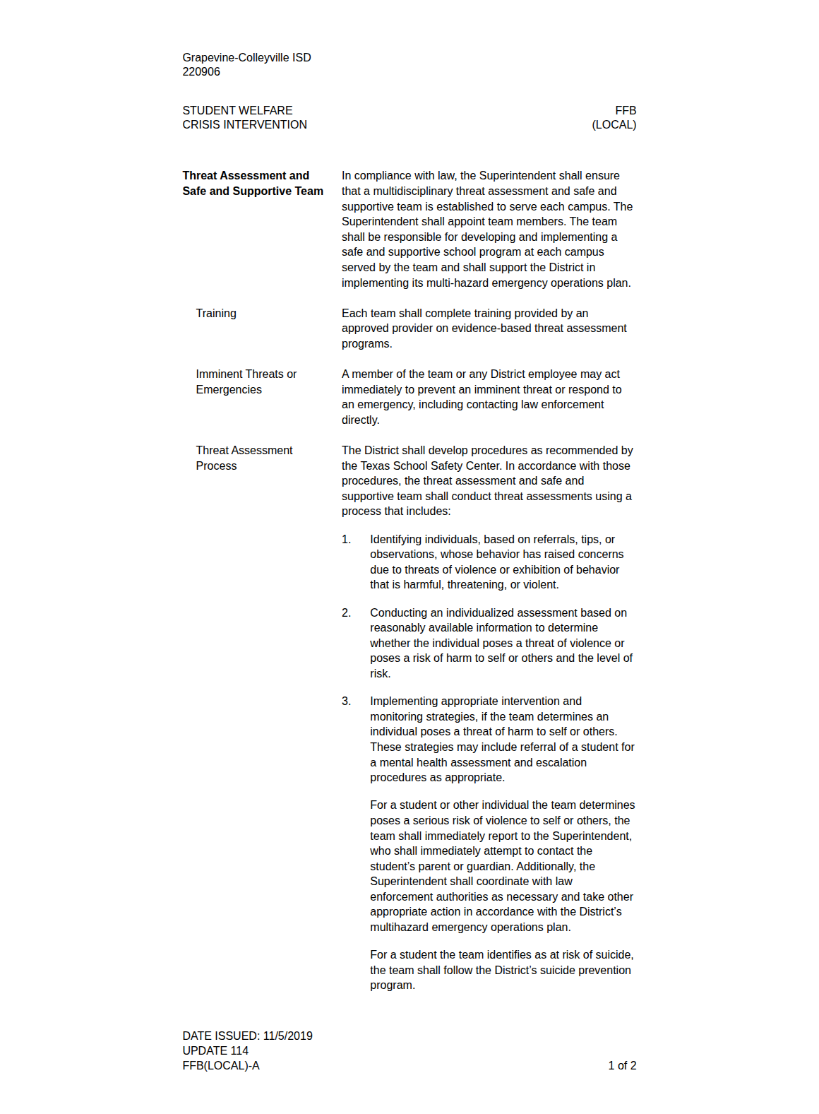Grapevine-Colleyville ISD
220906
STUDENT WELFARE
CRISIS INTERVENTION
FFB
(LOCAL)
Threat Assessment and Safe and Supportive Team
In compliance with law, the Superintendent shall ensure that a multidisciplinary threat assessment and safe and supportive team is established to serve each campus. The Superintendent shall appoint team members. The team shall be responsible for developing and implementing a safe and supportive school program at each campus served by the team and shall support the District in implementing its multi-hazard emergency operations plan.
Training
Each team shall complete training provided by an approved provider on evidence-based threat assessment programs.
Imminent Threats or Emergencies
A member of the team or any District employee may act immediately to prevent an imminent threat or respond to an emergency, including contacting law enforcement directly.
Threat Assessment Process
The District shall develop procedures as recommended by the Texas School Safety Center. In accordance with those procedures, the threat assessment and safe and supportive team shall conduct threat assessments using a process that includes:
1.
Identifying individuals, based on referrals, tips, or observations, whose behavior has raised concerns due to threats of violence or exhibition of behavior that is harmful, threatening, or violent.
2.
Conducting an individualized assessment based on reasonably available information to determine whether the individual poses a threat of violence or poses a risk of harm to self or others and the level of risk.
3.
Implementing appropriate intervention and monitoring strategies, if the team determines an individual poses a threat of harm to self or others. These strategies may include referral of a student for a mental health assessment and escalation procedures as appropriate.
For a student or other individual the team determines poses a serious risk of violence to self or others, the team shall immediately report to the Superintendent, who shall immediately attempt to contact the student’s parent or guardian. Additionally, the Superintendent shall coordinate with law enforcement authorities as necessary and take other appropriate action in accordance with the District’s multihazard emergency operations plan.
For a student the team identifies as at risk of suicide, the team shall follow the District’s suicide prevention program.
DATE ISSUED: 11/5/2019
UPDATE 114
FFB(LOCAL)-A
1 of 2